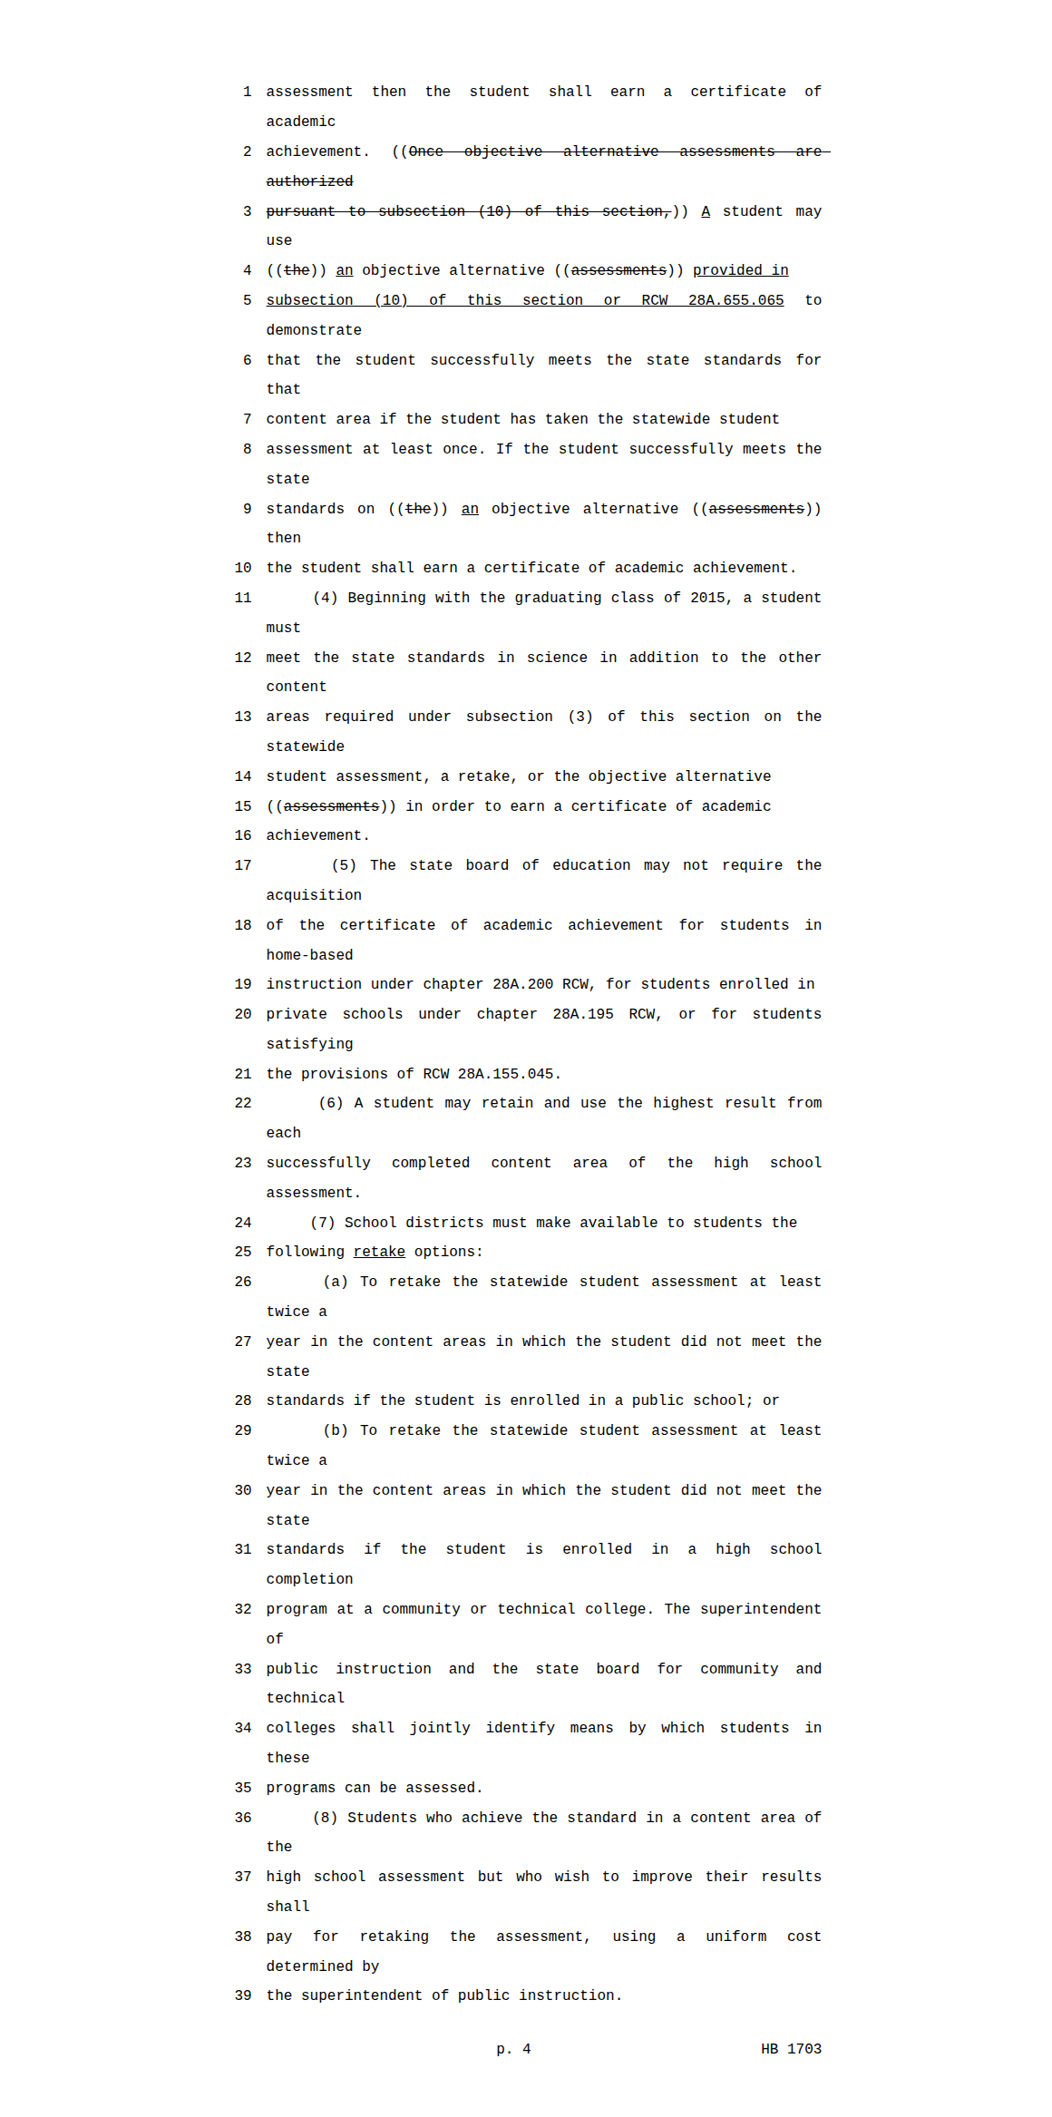assessment then the student shall earn a certificate of academic
achievement. ((Once objective alternative assessments are authorized
pursuant to subsection (10) of this section,)) A student may use
((the)) an objective alternative ((assessments)) provided in
subsection (10) of this section or RCW 28A.655.065 to demonstrate
that the student successfully meets the state standards for that
content area if the student has taken the statewide student
assessment at least once. If the student successfully meets the state
standards on ((the)) an objective alternative ((assessments)) then
the student shall earn a certificate of academic achievement.
(4) Beginning with the graduating class of 2015, a student must
meet the state standards in science in addition to the other content
areas required under subsection (3) of this section on the statewide
student assessment, a retake, or the objective alternative
((assessments)) in order to earn a certificate of academic
achievement.
(5) The state board of education may not require the acquisition
of the certificate of academic achievement for students in home-based
instruction under chapter 28A.200 RCW, for students enrolled in
private schools under chapter 28A.195 RCW, or for students satisfying
the provisions of RCW 28A.155.045.
(6) A student may retain and use the highest result from each
successfully completed content area of the high school assessment.
(7) School districts must make available to students the
following retake options:
(a) To retake the statewide student assessment at least twice a
year in the content areas in which the student did not meet the state
standards if the student is enrolled in a public school; or
(b) To retake the statewide student assessment at least twice a
year in the content areas in which the student did not meet the state
standards if the student is enrolled in a high school completion
program at a community or technical college. The superintendent of
public instruction and the state board for community and technical
colleges shall jointly identify means by which students in these
programs can be assessed.
(8) Students who achieve the standard in a content area of the
high school assessment but who wish to improve their results shall
pay for retaking the assessment, using a uniform cost determined by
the superintendent of public instruction.
p. 4
HB 1703